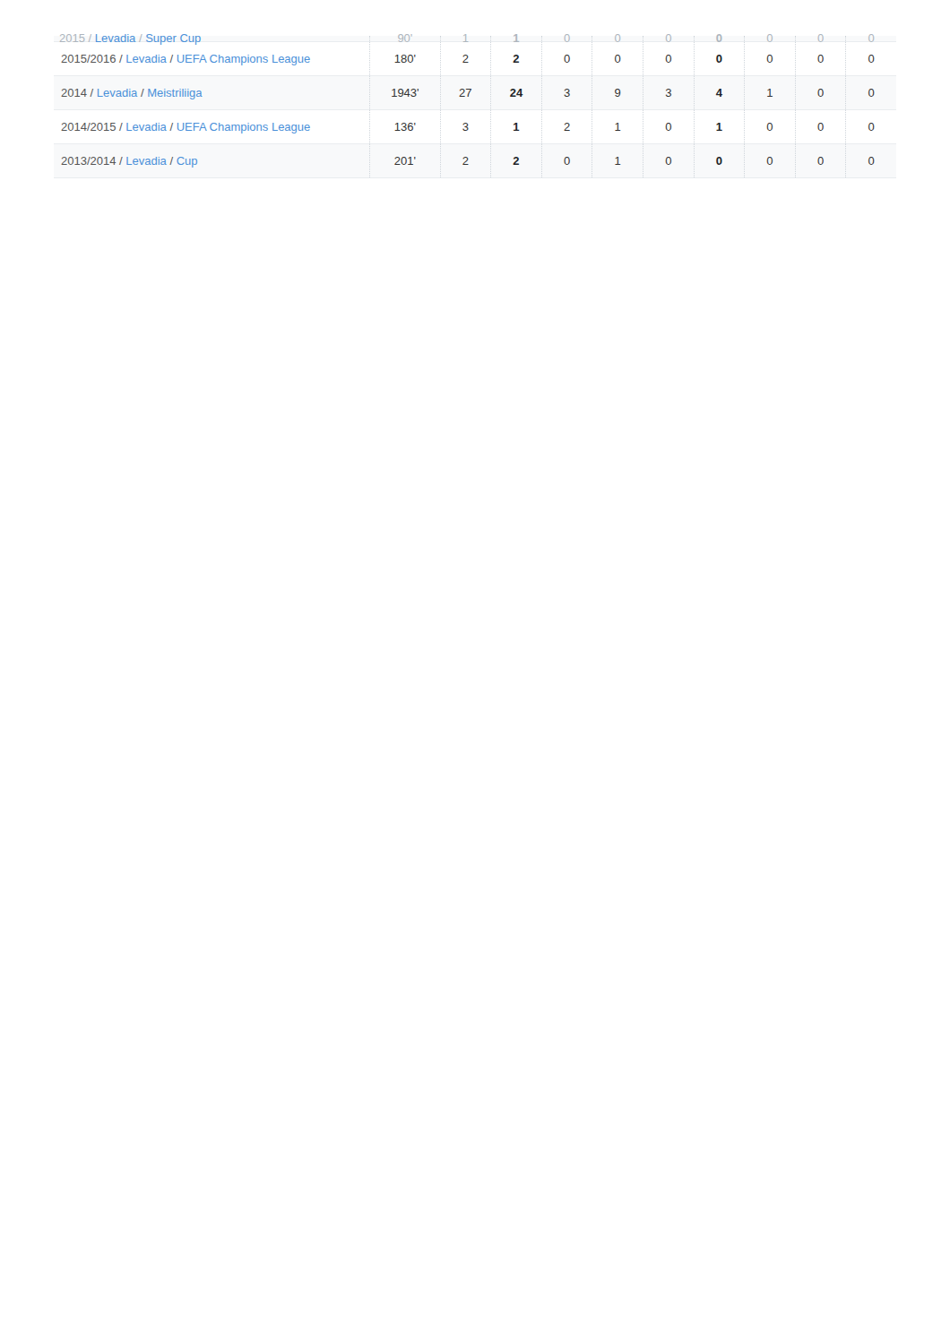| 2015 / Levadia / Super Cup | 90' | 1 | 1 | 0 | 0 | 0 | 0 | 0 | 0 | 0 |
| 2015/2016 / Levadia / UEFA Champions League | 180' | 2 | 2 | 0 | 0 | 0 | 0 | 0 | 0 | 0 |
| 2014 / Levadia / Meistriliiga | 1943' | 27 | 24 | 3 | 9 | 3 | 4 | 1 | 0 | 0 |
| 2014/2015 / Levadia / UEFA Champions League | 136' | 3 | 1 | 2 | 1 | 0 | 1 | 0 | 0 | 0 |
| 2013/2014 / Levadia / Cup | 201' | 2 | 2 | 0 | 1 | 0 | 0 | 0 | 0 | 0 |